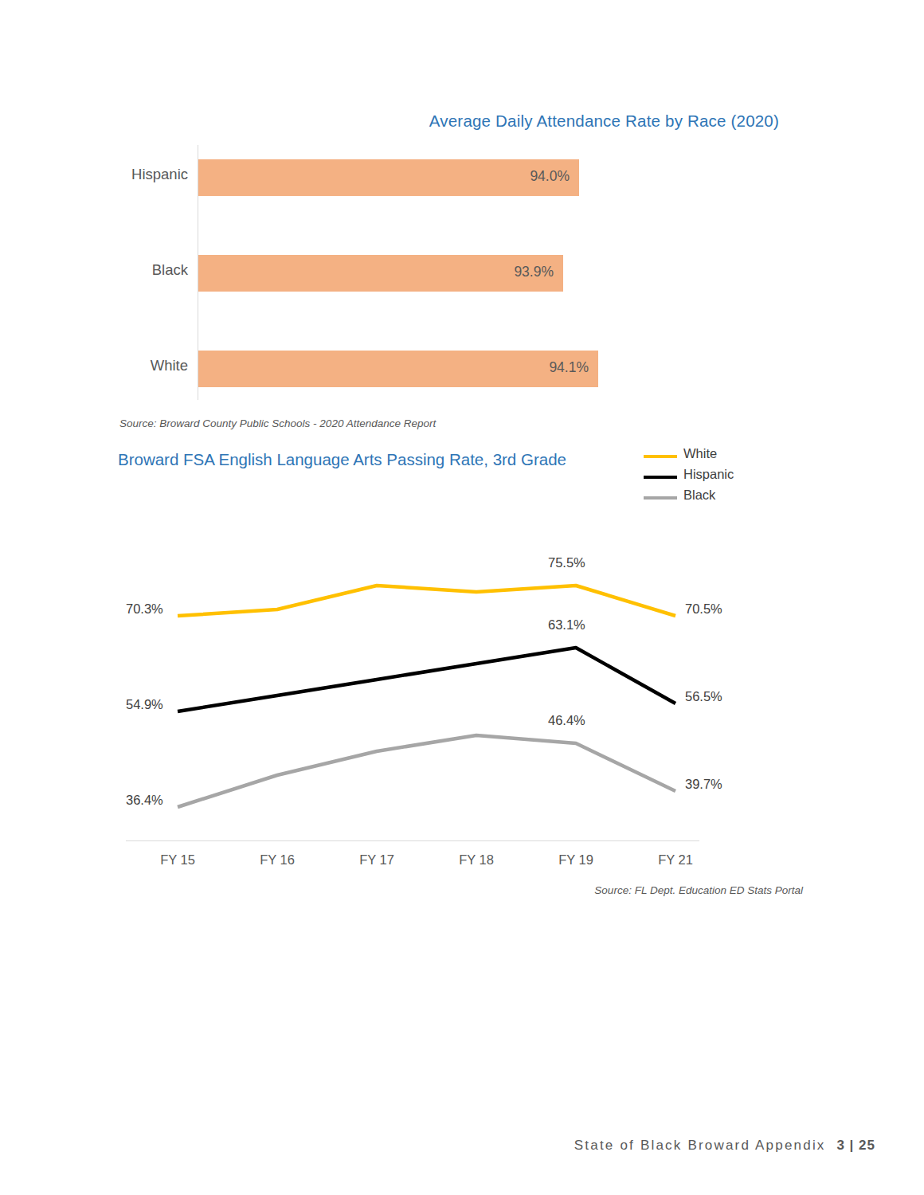Average Daily Attendance Rate by Race (2020)
Hispanic
94.0%
Black
93.9%
White
94.1%
Source: Broward County Public Schools - 2020 Attendance Report
Broward FSA English Language Arts Passing Rate, 3rd Grade
White
Hispanic
Black
70.3% 75.5% 70.5% 54.9% 63.1% 56.5% 36.4% 46.4% 39.7%
FY 15 FY 16 FY 17 FY 18 FY 19 FY 21
Source: FL Dept. Education ED Stats Portal
State of Black Broward Appendix 3 | 25